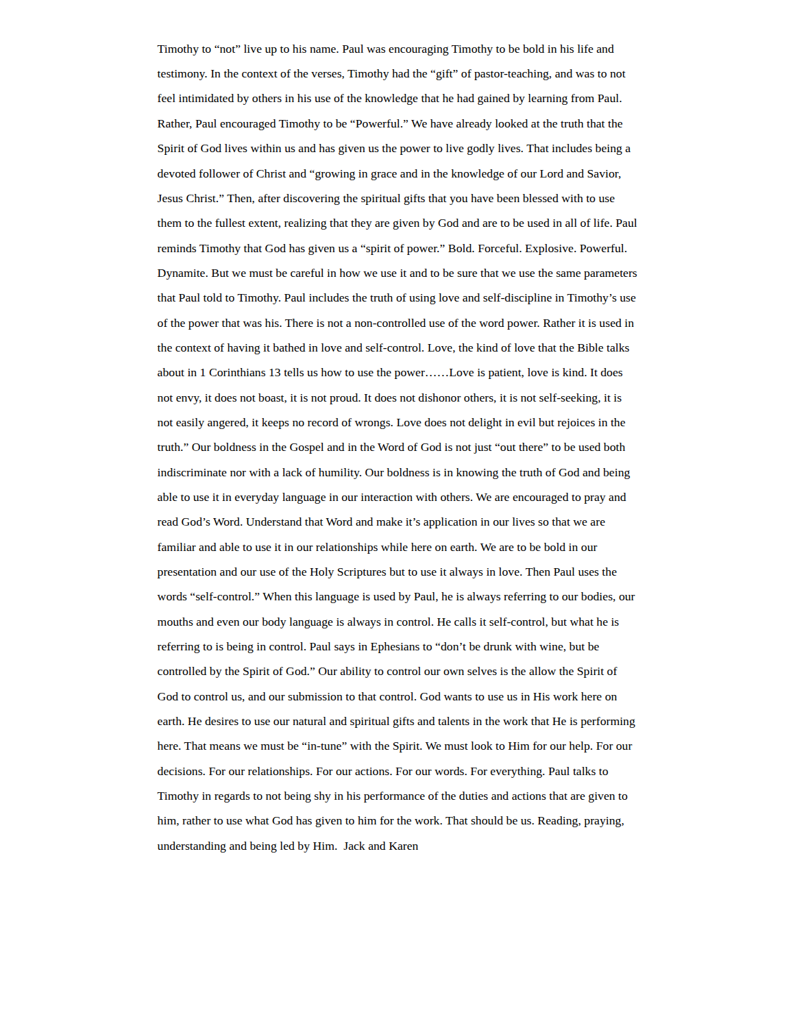Timothy to “not” live up to his name. Paul was encouraging Timothy to be bold in his life and testimony. In the context of the verses, Timothy had the “gift” of pastor-teaching, and was to not feel intimidated by others in his use of the knowledge that he had gained by learning from Paul. Rather, Paul encouraged Timothy to be “Powerful.” We have already looked at the truth that the Spirit of God lives within us and has given us the power to live godly lives. That includes being a devoted follower of Christ and “growing in grace and in the knowledge of our Lord and Savior, Jesus Christ.” Then, after discovering the spiritual gifts that you have been blessed with to use them to the fullest extent, realizing that they are given by God and are to be used in all of life. Paul reminds Timothy that God has given us a “spirit of power.” Bold. Forceful. Explosive. Powerful. Dynamite. But we must be careful in how we use it and to be sure that we use the same parameters that Paul told to Timothy. Paul includes the truth of using love and self-discipline in Timothy’s use of the power that was his. There is not a non-controlled use of the word power. Rather it is used in the context of having it bathed in love and self-control. Love, the kind of love that the Bible talks about in 1 Corinthians 13 tells us how to use the power……Love is patient, love is kind. It does not envy, it does not boast, it is not proud. It does not dishonor others, it is not self-seeking, it is not easily angered, it keeps no record of wrongs. Love does not delight in evil but rejoices in the truth.” Our boldness in the Gospel and in the Word of God is not just “out there” to be used both indiscriminate nor with a lack of humility. Our boldness is in knowing the truth of God and being able to use it in everyday language in our interaction with others. We are encouraged to pray and read God’s Word. Understand that Word and make it’s application in our lives so that we are familiar and able to use it in our relationships while here on earth. We are to be bold in our presentation and our use of the Holy Scriptures but to use it always in love. Then Paul uses the words “self-control.” When this language is used by Paul, he is always referring to our bodies, our mouths and even our body language is always in control. He calls it self-control, but what he is referring to is being in control. Paul says in Ephesians to “don’t be drunk with wine, but be controlled by the Spirit of God.” Our ability to control our own selves is the allow the Spirit of God to control us, and our submission to that control. God wants to use us in His work here on earth. He desires to use our natural and spiritual gifts and talents in the work that He is performing here. That means we must be “in-tune” with the Spirit. We must look to Him for our help. For our decisions. For our relationships. For our actions. For our words. For everything. Paul talks to Timothy in regards to not being shy in his performance of the duties and actions that are given to him, rather to use what God has given to him for the work. That should be us. Reading, praying, understanding and being led by Him. Jack and Karen